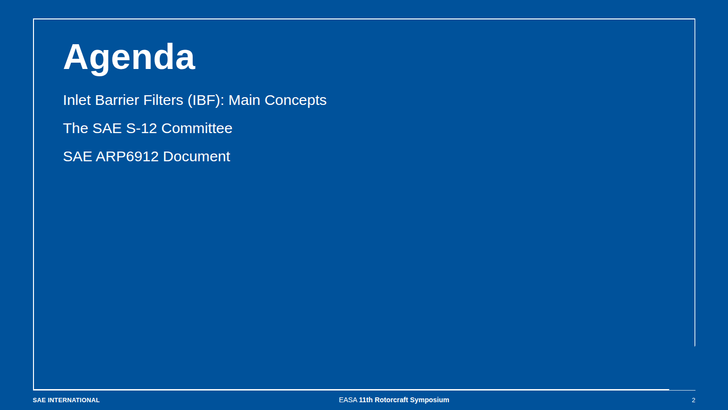Agenda
Inlet Barrier Filters (IBF): Main Concepts
The SAE S-12 Committee
SAE ARP6912 Document
SAE INTERNATIONAL
EASA 11th Rotorcraft Symposium
2